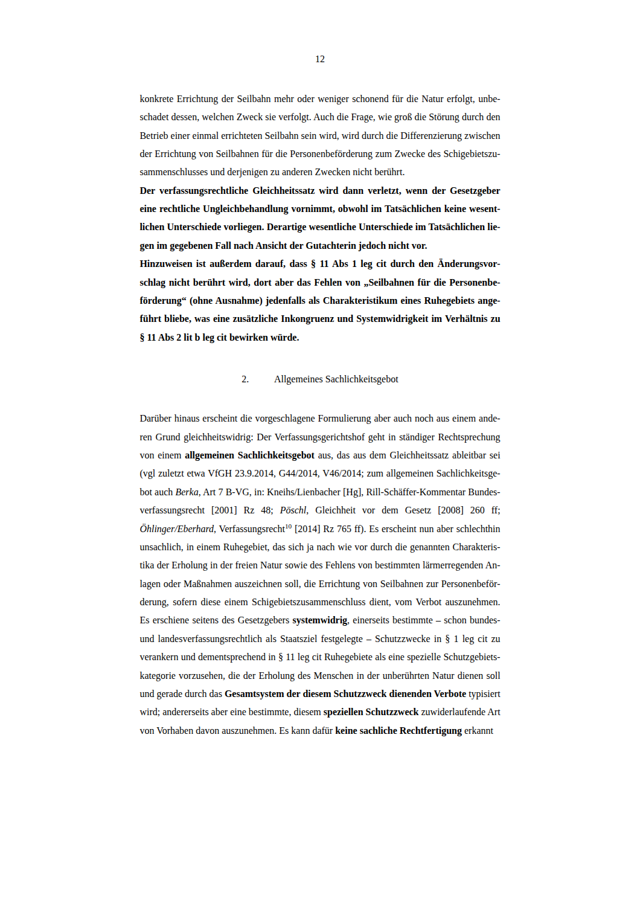12
konkrete Errichtung der Seilbahn mehr oder weniger schonend für die Natur erfolgt, unbeschadet dessen, welchen Zweck sie verfolgt. Auch die Frage, wie groß die Störung durch den Betrieb einer einmal errichteten Seilbahn sein wird, wird durch die Differenzierung zwischen der Errichtung von Seilbahnen für die Personenbeförderung zum Zwecke des Schigebietszusammenschlusses und derjenigen zu anderen Zwecken nicht berührt.
Der verfassungsrechtliche Gleichheitssatz wird dann verletzt, wenn der Gesetzgeber eine rechtliche Ungleichbehandlung vornimmt, obwohl im Tatsächlichen keine wesentlichen Unterschiede vorliegen. Derartige wesentliche Unterschiede im Tatsächlichen liegen im gegebenen Fall nach Ansicht der Gutachterin jedoch nicht vor.
Hinzuweisen ist außerdem darauf, dass § 11 Abs 1 leg cit durch den Änderungsvorschlag nicht berührt wird, dort aber das Fehlen von „Seilbahnen für die Personenbeförderung“ (ohne Ausnahme) jedenfalls als Charakteristikum eines Ruhegebiets angeführt bliebe, was eine zusätzliche Inkongruenz und Systemwidrigkeit im Verhältnis zu § 11 Abs 2 lit b leg cit bewirken würde.
2. Allgemeines Sachlichkeitsgebot
Darüber hinaus erscheint die vorgeschlagene Formulierung aber auch noch aus einem anderen Grund gleichheitswidrig: Der Verfassungsgerichtshof geht in ständiger Rechtsprechung von einem allgemeinen Sachlichkeitsgebot aus, das aus dem Gleichheitssatz ableitbar sei (vgl zuletzt etwa VfGH 23.9.2014, G44/2014, V46/2014; zum allgemeinen Sachlichkeitsgebot auch Berka, Art 7 B-VG, in: Kneihs/Lienbacher [Hg], Rill-Schäffer-Kommentar Bundesverfassungsrecht [2001] Rz 48; Pöschl, Gleichheit vor dem Gesetz [2008] 260 ff; Öhlinger/Eberhard, Verfassungsrecht10 [2014] Rz 765 ff). Es erscheint nun aber schlechthin unsachlich, in einem Ruhegebiet, das sich ja nach wie vor durch die genannten Charakteristika der Erholung in der freien Natur sowie des Fehlens von bestimmten lärmerregenden Anlagen oder Maßnahmen auszeichnen soll, die Errichtung von Seilbahnen zur Personenbeförderung, sofern diese einem Schigebietszusammenschluss dient, vom Verbot auszunehmen. Es erschiene seitens des Gesetzgebers systemwidrig, einerseits bestimmte – schon bundes- und landesverfassungsrechtlich als Staatsziel festgelegte – Schutzzwecke in § 1 leg cit zu verankern und dementsprechend in § 11 leg cit Ruhegebiete als eine spezielle Schutzgebietskategorie vorzusehen, die der Erholung des Menschen in der unberührten Natur dienen soll und gerade durch das Gesamtsystem der diesem Schutzzweck dienenden Verbote typisiert wird; andererseits aber eine bestimmte, diesem speziellen Schutzzweck zuwiderlaufende Art von Vorhaben davon auszunehmen. Es kann dafür keine sachliche Rechtfertigung erkannt